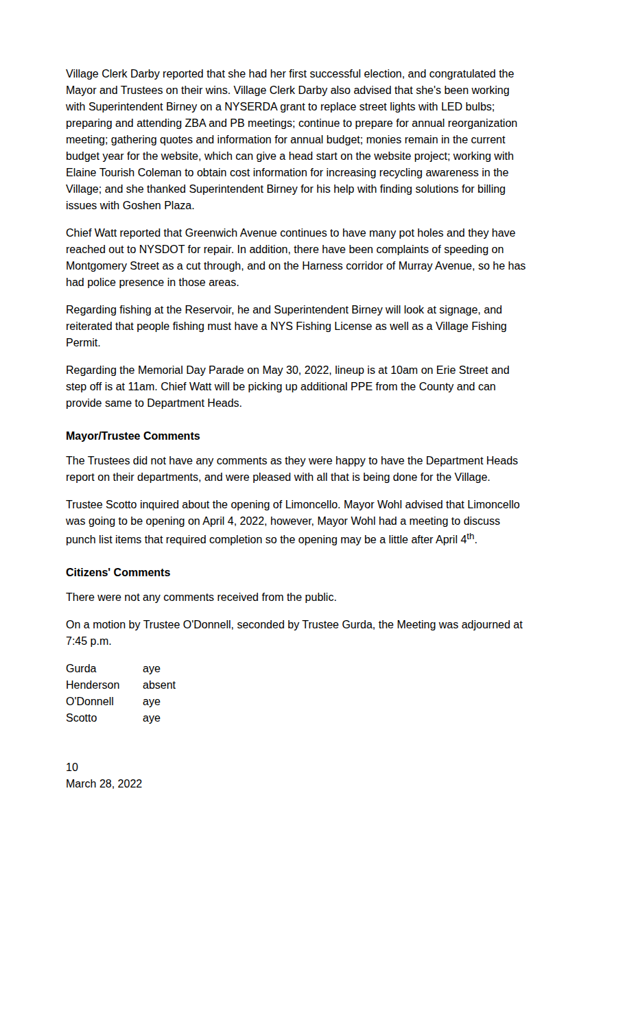Village Clerk Darby reported that she had her first successful election, and congratulated the Mayor and Trustees on their wins. Village Clerk Darby also advised that she's been working with Superintendent Birney on a NYSERDA grant to replace street lights with LED bulbs; preparing and attending ZBA and PB meetings; continue to prepare for annual reorganization meeting; gathering quotes and information for annual budget; monies remain in the current budget year for the website, which can give a head start on the website project; working with Elaine Tourish Coleman to obtain cost information for increasing recycling awareness in the Village; and she thanked Superintendent Birney for his help with finding solutions for billing issues with Goshen Plaza.
Chief Watt reported that Greenwich Avenue continues to have many pot holes and they have reached out to NYSDOT for repair. In addition, there have been complaints of speeding on Montgomery Street as a cut through, and on the Harness corridor of Murray Avenue, so he has had police presence in those areas.
Regarding fishing at the Reservoir, he and Superintendent Birney will look at signage, and reiterated that people fishing must have a NYS Fishing License as well as a Village Fishing Permit.
Regarding the Memorial Day Parade on May 30, 2022, lineup is at 10am on Erie Street and step off is at 11am. Chief Watt will be picking up additional PPE from the County and can provide same to Department Heads.
Mayor/Trustee Comments
The Trustees did not have any comments as they were happy to have the Department Heads report on their departments, and were pleased with all that is being done for the Village.
Trustee Scotto inquired about the opening of Limoncello. Mayor Wohl advised that Limoncello was going to be opening on April 4, 2022, however, Mayor Wohl had a meeting to discuss punch list items that required completion so the opening may be a little after April 4th.
Citizens' Comments
There were not any comments received from the public.
On a motion by Trustee O'Donnell, seconded by Trustee Gurda, the Meeting was adjourned at 7:45 p.m.
Gurda aye
Henderson absent
O'Donnell aye
Scotto aye
10
March 28, 2022